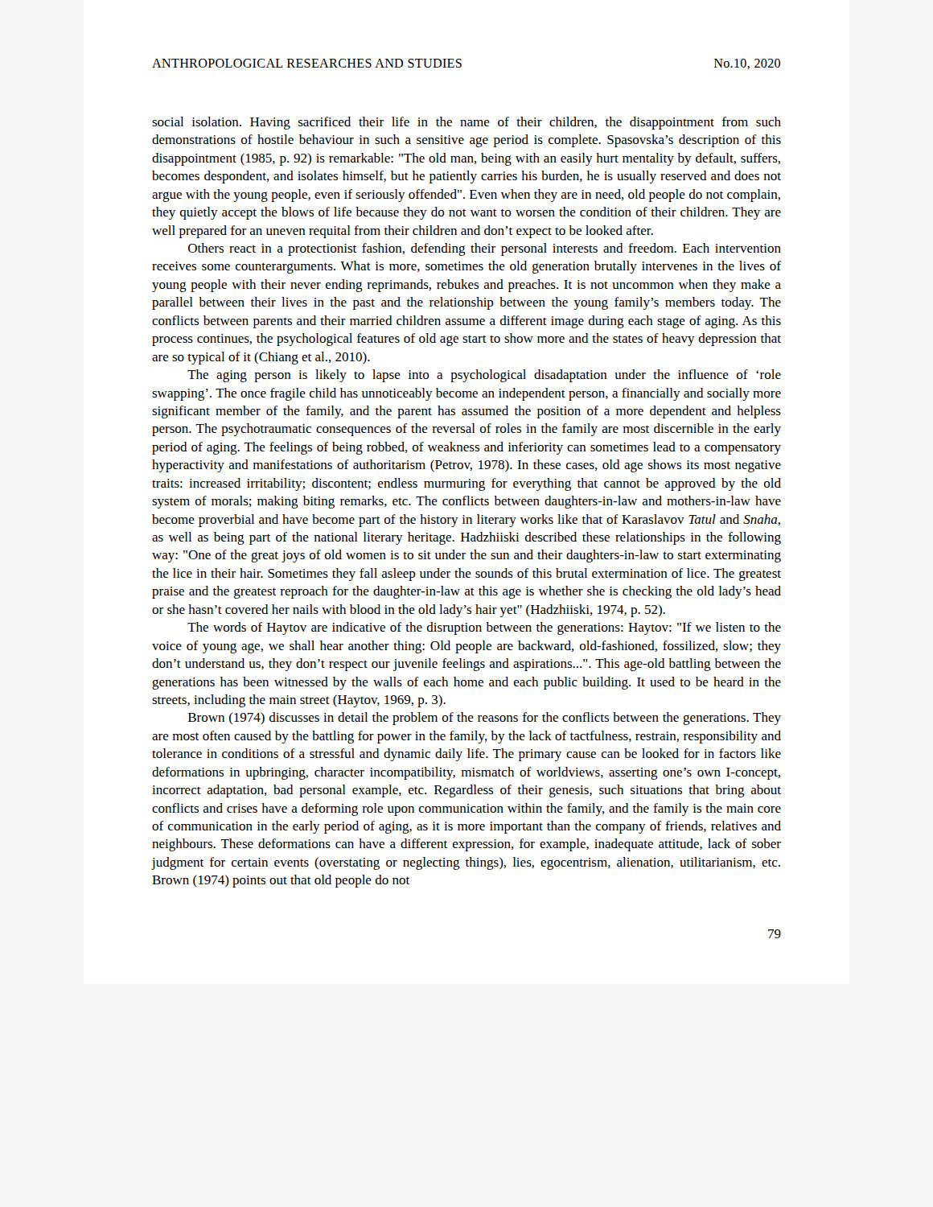Anthropological researches and studies No.10, 2020
social isolation. Having sacrificed their life in the name of their children, the disappointment from such demonstrations of hostile behaviour in such a sensitive age period is complete. Spasovska’s description of this disappointment (1985, p. 92) is remarkable: "The old man, being with an easily hurt mentality by default, suffers, becomes despondent, and isolates himself, but he patiently carries his burden, he is usually reserved and does not argue with the young people, even if seriously offended". Even when they are in need, old people do not complain, they quietly accept the blows of life because they do not want to worsen the condition of their children. They are well prepared for an uneven requital from their children and don’t expect to be looked after.
Others react in a protectionist fashion, defending their personal interests and freedom. Each intervention receives some counterarguments. What is more, sometimes the old generation brutally intervenes in the lives of young people with their never ending reprimands, rebukes and preaches. It is not uncommon when they make a parallel between their lives in the past and the relationship between the young family’s members today. The conflicts between parents and their married children assume a different image during each stage of aging. As this process continues, the psychological features of old age start to show more and the states of heavy depression that are so typical of it (Chiang et al., 2010).
The aging person is likely to lapse into a psychological disadaptation under the influence of ‘role swapping’. The once fragile child has unnoticeably become an independent person, a financially and socially more significant member of the family, and the parent has assumed the position of a more dependent and helpless person. The psychotraumatic consequences of the reversal of roles in the family are most discernible in the early period of aging. The feelings of being robbed, of weakness and inferiority can sometimes lead to a compensatory hyperactivity and manifestations of authoritarism (Petrov, 1978). In these cases, old age shows its most negative traits: increased irritability; discontent; endless murmuring for everything that cannot be approved by the old system of morals; making biting remarks, etc. The conflicts between daughters-in-law and mothers-in-law have become proverbial and have become part of the history in literary works like that of Karaslavov Tatul and Snaha, as well as being part of the national literary heritage. Hadzhiiski described these relationships in the following way: "One of the great joys of old women is to sit under the sun and their daughters-in-law to start exterminating the lice in their hair. Sometimes they fall asleep under the sounds of this brutal extermination of lice. The greatest praise and the greatest reproach for the daughter-in-law at this age is whether she is checking the old lady’s head or she hasn’t covered her nails with blood in the old lady’s hair yet" (Hadzhiiski, 1974, p. 52).
The words of Haytov are indicative of the disruption between the generations: Haytov: "If we listen to the voice of young age, we shall hear another thing: Old people are backward, old-fashioned, fossilized, slow; they don’t understand us, they don’t respect our juvenile feelings and aspirations...". This age-old battling between the generations has been witnessed by the walls of each home and each public building. It used to be heard in the streets, including the main street (Haytov, 1969, p. 3).
Brown (1974) discusses in detail the problem of the reasons for the conflicts between the generations. They are most often caused by the battling for power in the family, by the lack of tactfulness, restrain, responsibility and tolerance in conditions of a stressful and dynamic daily life. The primary cause can be looked for in factors like deformations in upbringing, character incompatibility, mismatch of worldviews, asserting one’s own I-concept, incorrect adaptation, bad personal example, etc. Regardless of their genesis, such situations that bring about conflicts and crises have a deforming role upon communication within the family, and the family is the main core of communication in the early period of aging, as it is more important than the company of friends, relatives and neighbours. These deformations can have a different expression, for example, inadequate attitude, lack of sober judgment for certain events (overstating or neglecting things), lies, egocentrism, alienation, utilitarianism, etc. Brown (1974) points out that old people do not
79